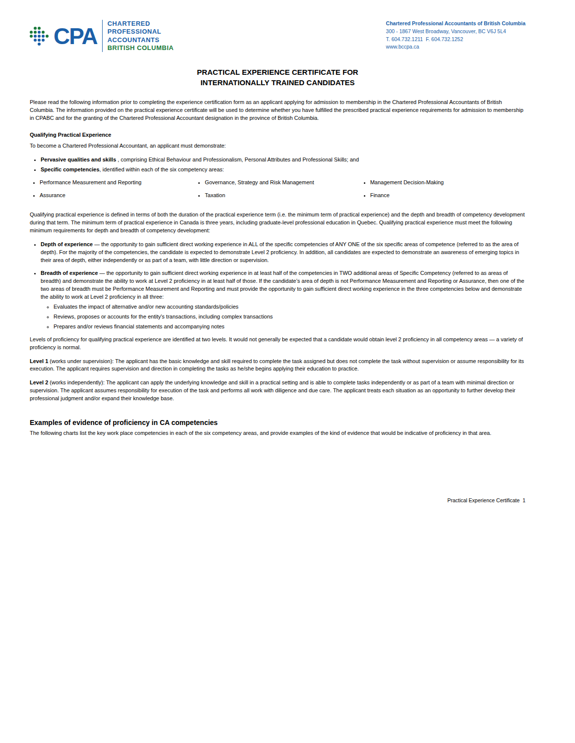CPA
CHARTERED
PROFESSIONAL
ACCOUNTANTS
BRITISH COLUMBIA
Chartered Professional Accountants of British Columbia
300 - 1867 West Broadway, Vancouver, BC V6J 5L4
T. 604.732.1211 F. 604.732.1252
www.bccpa.ca
PRACTICAL EXPERIENCE CERTIFICATE FOR
INTERNATIONALLY TRAINED CANDIDATES
Please read the following information prior to completing the experience certification form as an applicant applying for admission to membership in the Chartered Professional Accountants of British Columbia. The information provided on the practical experience certificate will be used to determine whether you have fulfilled the prescribed practical experience requirements for admission to membership in CPABC and for the granting of the Chartered Professional Accountant designation in the province of British Columbia.
Qualifying Practical Experience
To become a Chartered Professional Accountant, an applicant must demonstrate:
Pervasive qualities and skills , comprising Ethical Behaviour and Professionalism, Personal Attributes and Professional Skills; and
Specific competencies, identified within each of the six competency areas:
| Performance Measurement and Reporting | Governance, Strategy and Risk Management | Management Decision-Making |
| Assurance | Taxation | Finance |
Qualifying practical experience is defined in terms of both the duration of the practical experience term (i.e. the minimum term of practical experience) and the depth and breadth of competency development during that term. The minimum term of practical experience in Canada is three years, including graduate-level professional education in Quebec. Qualifying practical experience must meet the following minimum requirements for depth and breadth of competency development:
Depth of experience — the opportunity to gain sufficient direct working experience in ALL of the specific competencies of ANY ONE of the six specific areas of competence (referred to as the area of depth). For the majority of the competencies, the candidate is expected to demonstrate Level 2 proficiency. In addition, all candidates are expected to demonstrate an awareness of emerging topics in their area of depth, either independently or as part of a team, with little direction or supervision.
Breadth of experience — the opportunity to gain sufficient direct working experience in at least half of the competencies in TWO additional areas of Specific Competency (referred to as areas of breadth) and demonstrate the ability to work at Level 2 proficiency in at least half of those. If the candidate’s area of depth is not Performance Measurement and Reporting or Assurance, then one of the two areas of breadth must be Performance Measurement and Reporting and must provide the opportunity to gain sufficient direct working experience in the three competencies below and demonstrate the ability to work at Level 2 proficiency in all three:
Evaluates the impact of alternative and/or new accounting standards/policies
Reviews, proposes or accounts for the entity's transactions, including complex transactions
Prepares and/or reviews financial statements and accompanying notes
Levels of proficiency for qualifying practical experience are identified at two levels. It would not generally be expected that a candidate would obtain level 2 proficiency in all competency areas — a variety of proficiency is normal.
Level 1 (works under supervision): The applicant has the basic knowledge and skill required to complete the task assigned but does not complete the task without supervision or assume responsibility for its execution. The applicant requires supervision and direction in completing the tasks as he/she begins applying their education to practice.
Level 2 (works independently): The applicant can apply the underlying knowledge and skill in a practical setting and is able to complete tasks independently or as part of a team with minimal direction or supervision. The applicant assumes responsibility for execution of the task and performs all work with diligence and due care. The applicant treats each situation as an opportunity to further develop their professional judgment and/or expand their knowledge base.
Examples of evidence of proficiency in CA competencies
The following charts list the key work place competencies in each of the six competency areas, and provide examples of the kind of evidence that would be indicative of proficiency in that area.
Practical Experience Certificate 1